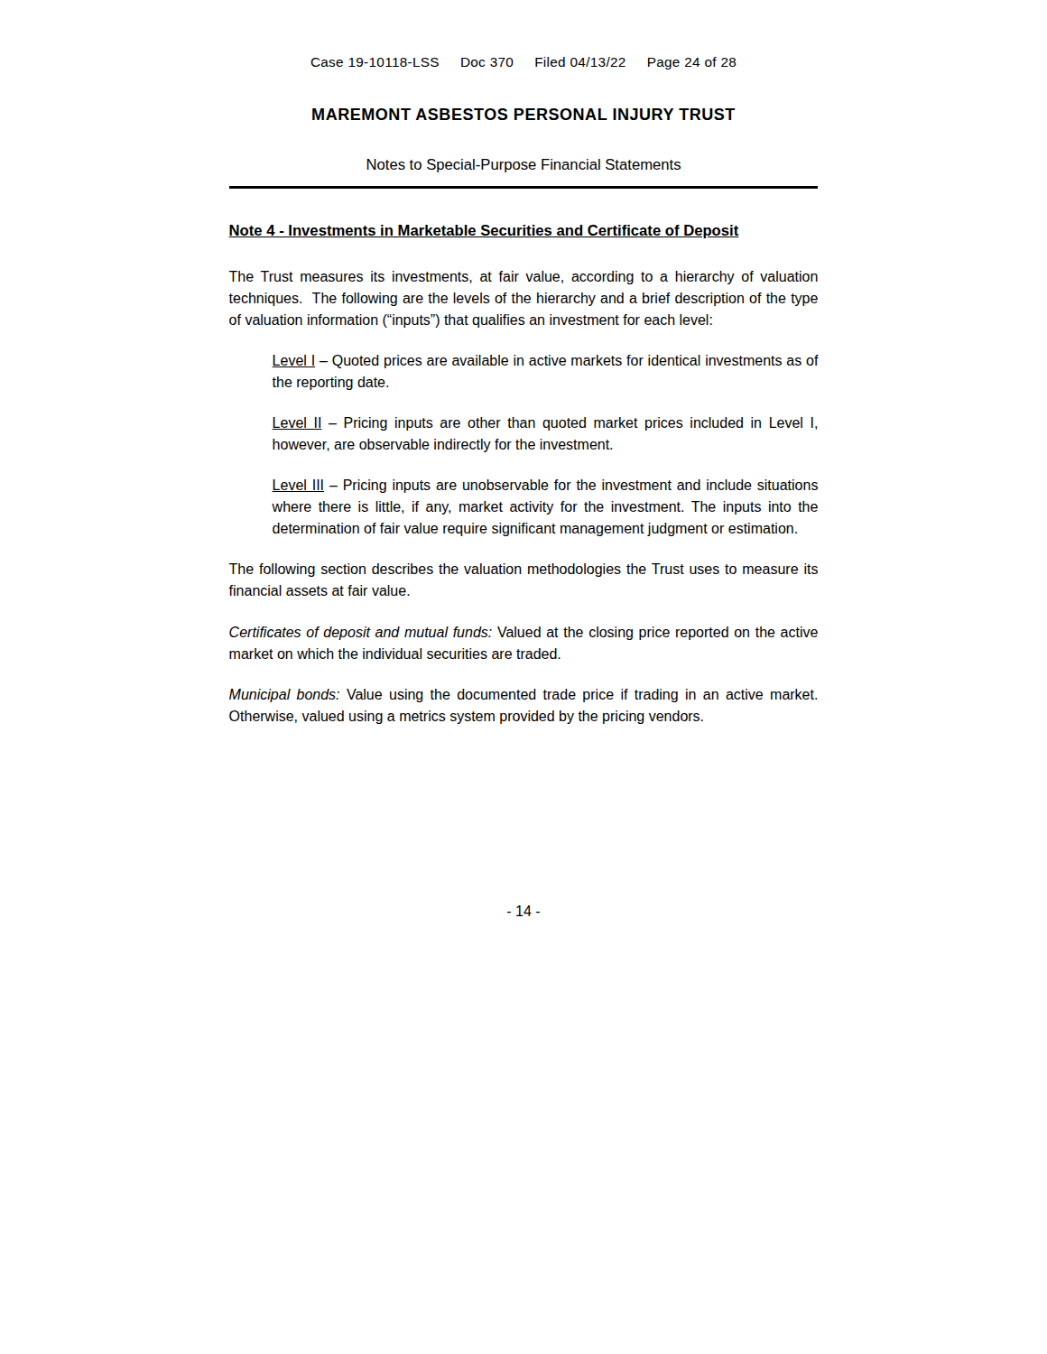Case 19-10118-LSS Doc 370 Filed 04/13/22 Page 24 of 28
MAREMONT ASBESTOS PERSONAL INJURY TRUST
Notes to Special-Purpose Financial Statements
Note 4 - Investments in Marketable Securities and Certificate of Deposit
The Trust measures its investments, at fair value, according to a hierarchy of valuation techniques. The following are the levels of the hierarchy and a brief description of the type of valuation information (“inputs”) that qualifies an investment for each level:
Level I – Quoted prices are available in active markets for identical investments as of the reporting date.
Level II – Pricing inputs are other than quoted market prices included in Level I, however, are observable indirectly for the investment.
Level III – Pricing inputs are unobservable for the investment and include situations where there is little, if any, market activity for the investment. The inputs into the determination of fair value require significant management judgment or estimation.
The following section describes the valuation methodologies the Trust uses to measure its financial assets at fair value.
Certificates of deposit and mutual funds: Valued at the closing price reported on the active market on which the individual securities are traded.
Municipal bonds: Value using the documented trade price if trading in an active market. Otherwise, valued using a metrics system provided by the pricing vendors.
- 14 -